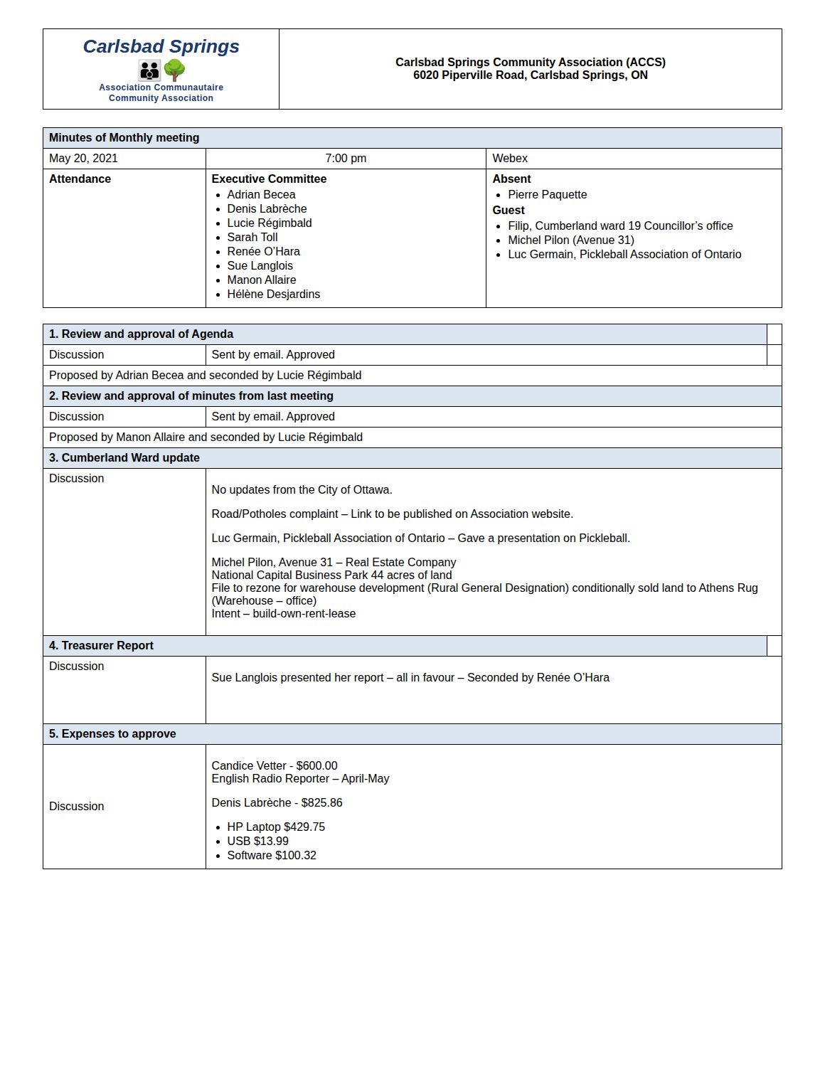| Carlsbad Springs 👪🌳 Association Communautaire Community Association | Carlsbad Springs Community Association (ACCS) 6020 Piperville Road, Carlsbad Springs, ON |
| Minutes of Monthly meeting |
| May 20, 2021 | 7:00 pm | Webex |
| Attendance | Executive Committee Adrian Becea Denis Labrèche Lucie Régimbald Sarah Toll Renée O’Hara Sue Langlois Manon Allaire Hélène Desjardins | Absent Pierre Paquette Guest Filip, Cumberland ward 19 Councillor’s office Michel Pilon (Avenue 31) Luc Germain, Pickleball Association of Ontario |
| 1. Review and approval of Agenda | |
| Discussion | Sent by email. Approved | |
| Proposed by Adrian Becea and seconded by Lucie Régimbald |
| 2. Review and approval of minutes from last meeting |
| Discussion | Sent by email. Approved |
| Proposed by Manon Allaire and seconded by Lucie Régimbald |
| 3. Cumberland Ward update |
| Discussion | No updates from the City of Ottawa. Road/Potholes complaint – Link to be published on Association website. Luc Germain, Pickleball Association of Ontario – Gave a presentation on Pickleball. Michel Pilon, Avenue 31 – Real Estate Company National Capital Business Park 44 acres of land File to rezone for warehouse development (Rural General Designation) conditionally sold land to Athens Rug (Warehouse – office) Intent – build-own-rent-lease |
| 4. Treasurer Report | |
| Discussion | Sue Langlois presented her report – all in favour – Seconded by Renée O’Hara |
| 5. Expenses to approve |
| Discussion | Candice Vetter - $600.00 English Radio Reporter – April-May Denis Labrèche - $825.86 HP Laptop $429.75 USB $13.99 Software $100.32 |